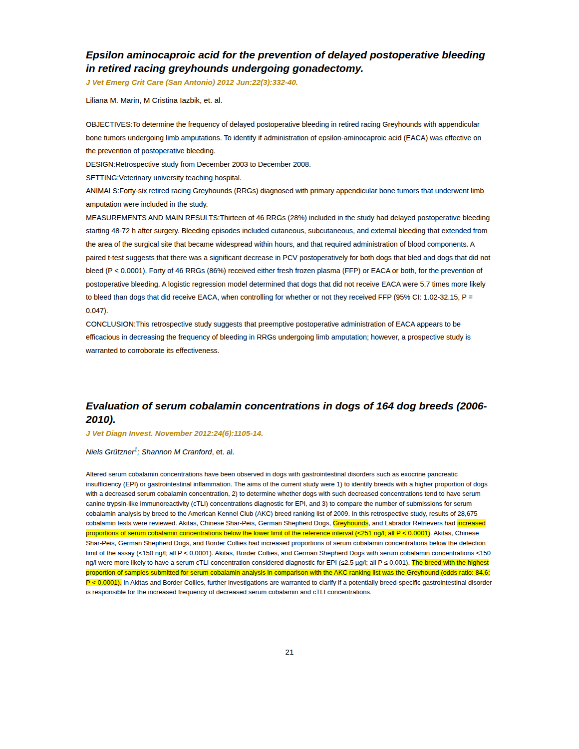Epsilon aminocaproic acid for the prevention of delayed postoperative bleeding in retired racing greyhounds undergoing gonadectomy.
J Vet Emerg Crit Care (San Antonio) 2012 Jun:22(3):332-40.
Liliana M. Marin, M Cristina Iazbik, et. al.
OBJECTIVES:To determine the frequency of delayed postoperative bleeding in retired racing Greyhounds with appendicular bone tumors undergoing limb amputations. To identify if administration of epsilon-aminocaproic acid (EACA) was effective on the prevention of postoperative bleeding.
DESIGN:Retrospective study from December 2003 to December 2008.
SETTING:Veterinary university teaching hospital.
ANIMALS:Forty-six retired racing Greyhounds (RRGs) diagnosed with primary appendicular bone tumors that underwent limb amputation were included in the study.
MEASUREMENTS AND MAIN RESULTS:Thirteen of 46 RRGs (28%) included in the study had delayed postoperative bleeding starting 48-72 h after surgery. Bleeding episodes included cutaneous, subcutaneous, and external bleeding that extended from the area of the surgical site that became widespread within hours, and that required administration of blood components. A paired t-test suggests that there was a significant decrease in PCV postoperatively for both dogs that bled and dogs that did not bleed (P < 0.0001). Forty of 46 RRGs (86%) received either fresh frozen plasma (FFP) or EACA or both, for the prevention of postoperative bleeding. A logistic regression model determined that dogs that did not receive EACA were 5.7 times more likely to bleed than dogs that did receive EACA, when controlling for whether or not they received FFP (95% CI: 1.02-32.15, P = 0.047).
CONCLUSION:This retrospective study suggests that preemptive postoperative administration of EACA appears to be efficacious in decreasing the frequency of bleeding in RRGs undergoing limb amputation; however, a prospective study is warranted to corroborate its effectiveness.
Evaluation of serum cobalamin concentrations in dogs of 164 dog breeds (2006-2010).
J Vet Diagn Invest. November 2012:24(6):1105-14.
Niels Grützner1; Shannon M Cranford, et. al.
Altered serum cobalamin concentrations have been observed in dogs with gastrointestinal disorders such as exocrine pancreatic insufficiency (EPI) or gastrointestinal inflammation. The aims of the current study were 1) to identify breeds with a higher proportion of dogs with a decreased serum cobalamin concentration, 2) to determine whether dogs with such decreased concentrations tend to have serum canine trypsin-like immunoreactivity (cTLI) concentrations diagnostic for EPI, and 3) to compare the number of submissions for serum cobalamin analysis by breed to the American Kennel Club (AKC) breed ranking list of 2009. In this retrospective study, results of 28,675 cobalamin tests were reviewed. Akitas, Chinese Shar-Peis, German Shepherd Dogs, Greyhounds, and Labrador Retrievers had increased proportions of serum cobalamin concentrations below the lower limit of the reference interval (<251 ng/l; all P < 0.0001). Akitas, Chinese Shar-Peis, German Shepherd Dogs, and Border Collies had increased proportions of serum cobalamin concentrations below the detection limit of the assay (<150 ng/l; all P < 0.0001). Akitas, Border Collies, and German Shepherd Dogs with serum cobalamin concentrations <150 ng/l were more likely to have a serum cTLI concentration considered diagnostic for EPI (≤2.5 µg/l; all P ≤ 0.001). The breed with the highest proportion of samples submitted for serum cobalamin analysis in comparison with the AKC ranking list was the Greyhound (odds ratio: 84.6; P < 0.0001). In Akitas and Border Collies, further investigations are warranted to clarify if a potentially breed-specific gastrointestinal disorder is responsible for the increased frequency of decreased serum cobalamin and cTLI concentrations.
21